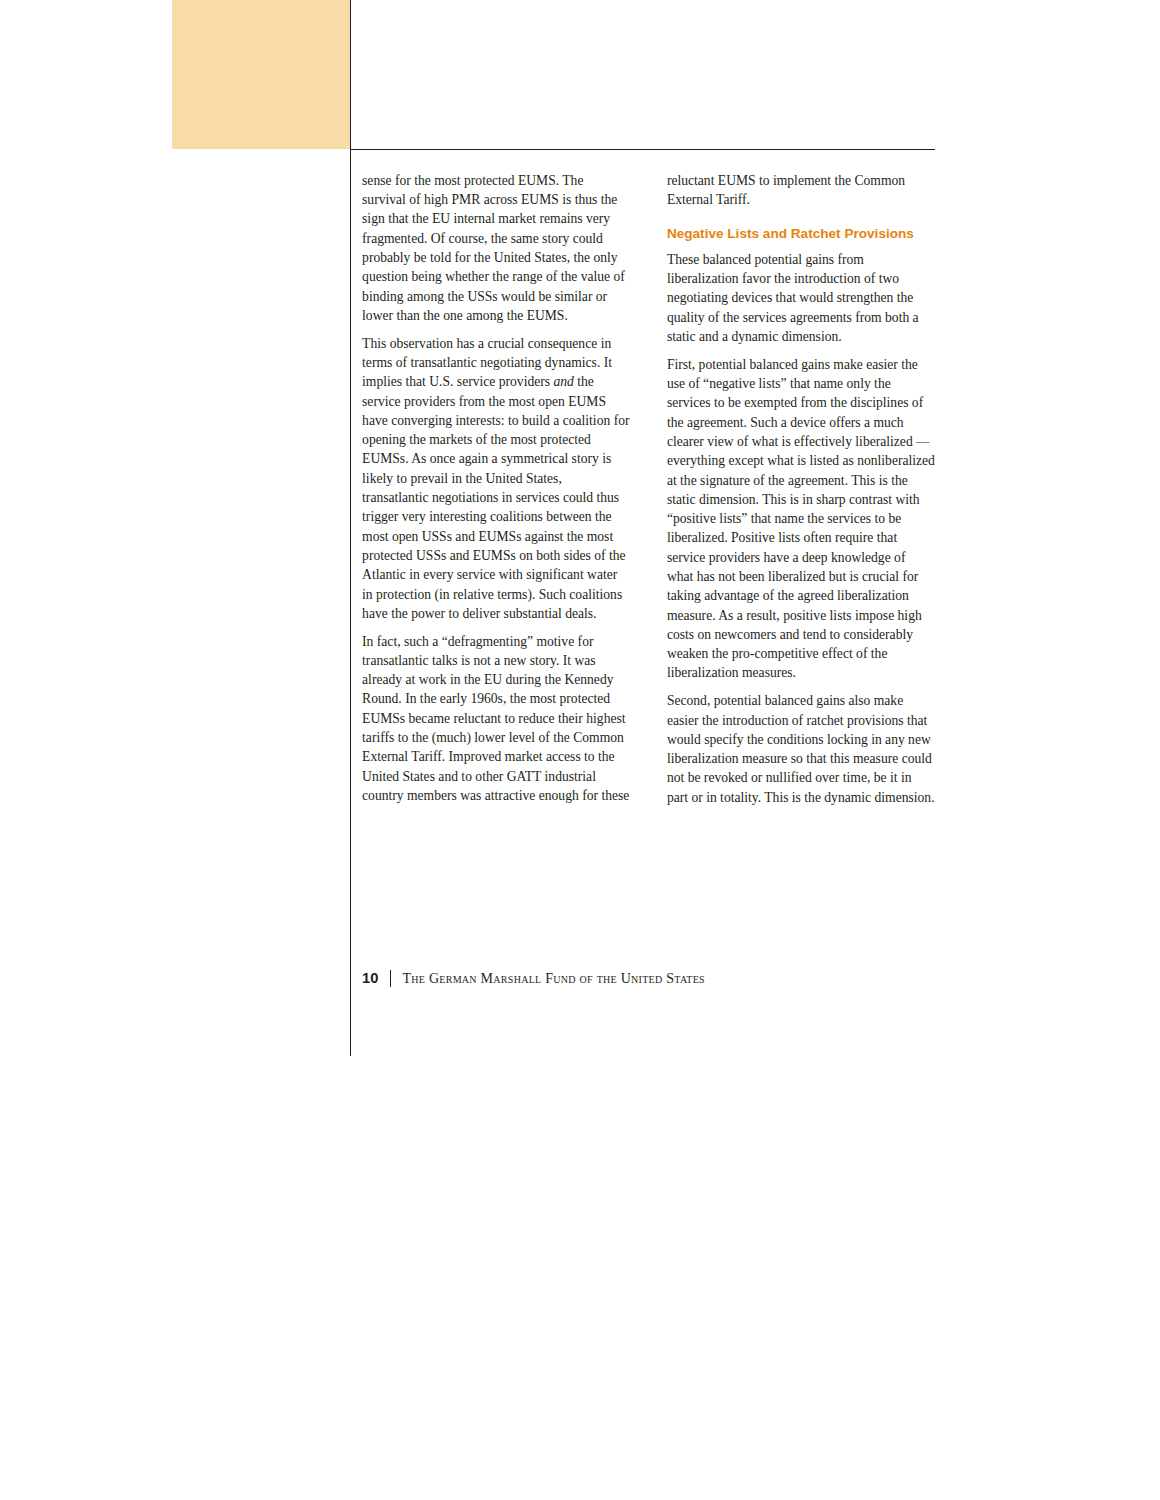sense for the most protected EUMS. The survival of high PMR across EUMS is thus the sign that the EU internal market remains very fragmented. Of course, the same story could probably be told for the United States, the only question being whether the range of the value of binding among the USSs would be similar or lower than the one among the EUMS.
This observation has a crucial consequence in terms of transatlantic negotiating dynamics. It implies that U.S. service providers and the service providers from the most open EUMS have converging interests: to build a coalition for opening the markets of the most protected EUMSs. As once again a symmetrical story is likely to prevail in the United States, transatlantic negotiations in services could thus trigger very interesting coalitions between the most open USSs and EUMSs against the most protected USSs and EUMSs on both sides of the Atlantic in every service with significant water in protection (in relative terms). Such coalitions have the power to deliver substantial deals.
In fact, such a “defragmenting” motive for transatlantic talks is not a new story. It was already at work in the EU during the Kennedy Round. In the early 1960s, the most protected EUMSs became reluctant to reduce their highest tariffs to the (much) lower level of the Common External Tariff. Improved market access to the United States and to other GATT industrial country members was attractive enough for these reluctant EUMS to implement the Common External Tariff.
Negative Lists and Ratchet Provisions
These balanced potential gains from liberalization favor the introduction of two negotiating devices that would strengthen the quality of the services agreements from both a static and a dynamic dimension.
First, potential balanced gains make easier the use of “negative lists” that name only the services to be exempted from the disciplines of the agreement. Such a device offers a much clearer view of what is effectively liberalized — everything except what is listed as nonliberalized at the signature of the agreement. This is the static dimension. This is in sharp contrast with “positive lists” that name the services to be liberalized. Positive lists often require that service providers have a deep knowledge of what has not been liberalized but is crucial for taking advantage of the agreed liberalization measure. As a result, positive lists impose high costs on newcomers and tend to considerably weaken the pro-competitive effect of the liberalization measures.
Second, potential balanced gains also make easier the introduction of ratchet provisions that would specify the conditions locking in any new liberalization measure so that this measure could not be revoked or nullified over time, be it in part or in totality. This is the dynamic dimension.
10 The German Marshall Fund of the United States